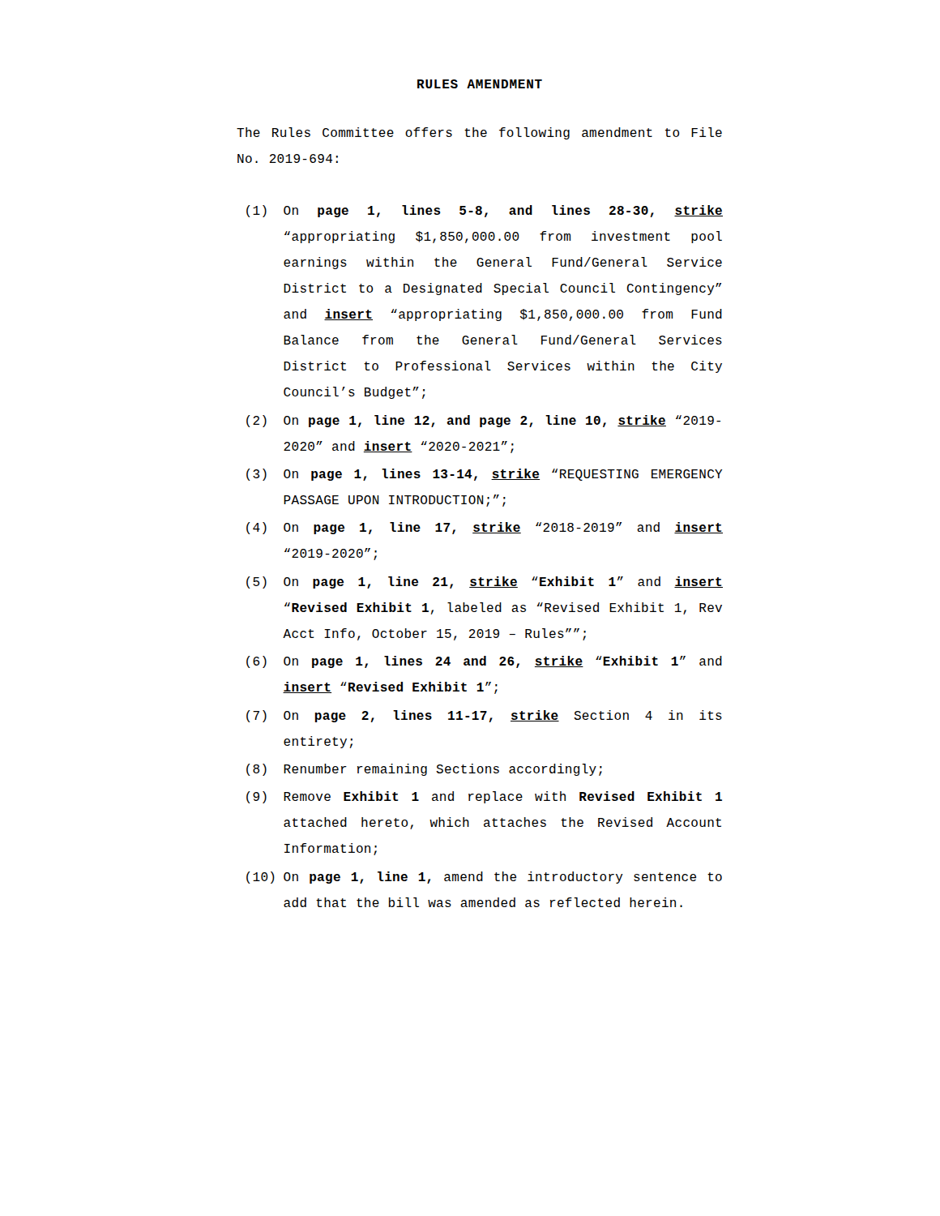RULES AMENDMENT
The Rules Committee offers the following amendment to File No. 2019-694:
(1) On page 1, lines 5-8, and lines 28-30, strike “appropriating $1,850,000.00 from investment pool earnings within the General Fund/General Service District to a Designated Special Council Contingency” and insert “appropriating $1,850,000.00 from Fund Balance from the General Fund/General Services District to Professional Services within the City Council’s Budget”;
(2) On page 1, line 12, and page 2, line 10, strike “2019-2020” and insert “2020-2021”;
(3) On page 1, lines 13-14, strike “REQUESTING EMERGENCY PASSAGE UPON INTRODUCTION;”;
(4) On page 1, line 17, strike “2018-2019” and insert “2019-2020”;
(5) On page 1, line 21, strike “Exhibit 1” and insert “Revised Exhibit 1, labeled as “Revised Exhibit 1, Rev Acct Info, October 15, 2019 – Rules””;
(6) On page 1, lines 24 and 26, strike “Exhibit 1” and insert “Revised Exhibit 1”;
(7) On page 2, lines 11-17, strike Section 4 in its entirety;
(8) Renumber remaining Sections accordingly;
(9) Remove Exhibit 1 and replace with Revised Exhibit 1 attached hereto, which attaches the Revised Account Information;
(10) On page 1, line 1, amend the introductory sentence to add that the bill was amended as reflected herein.